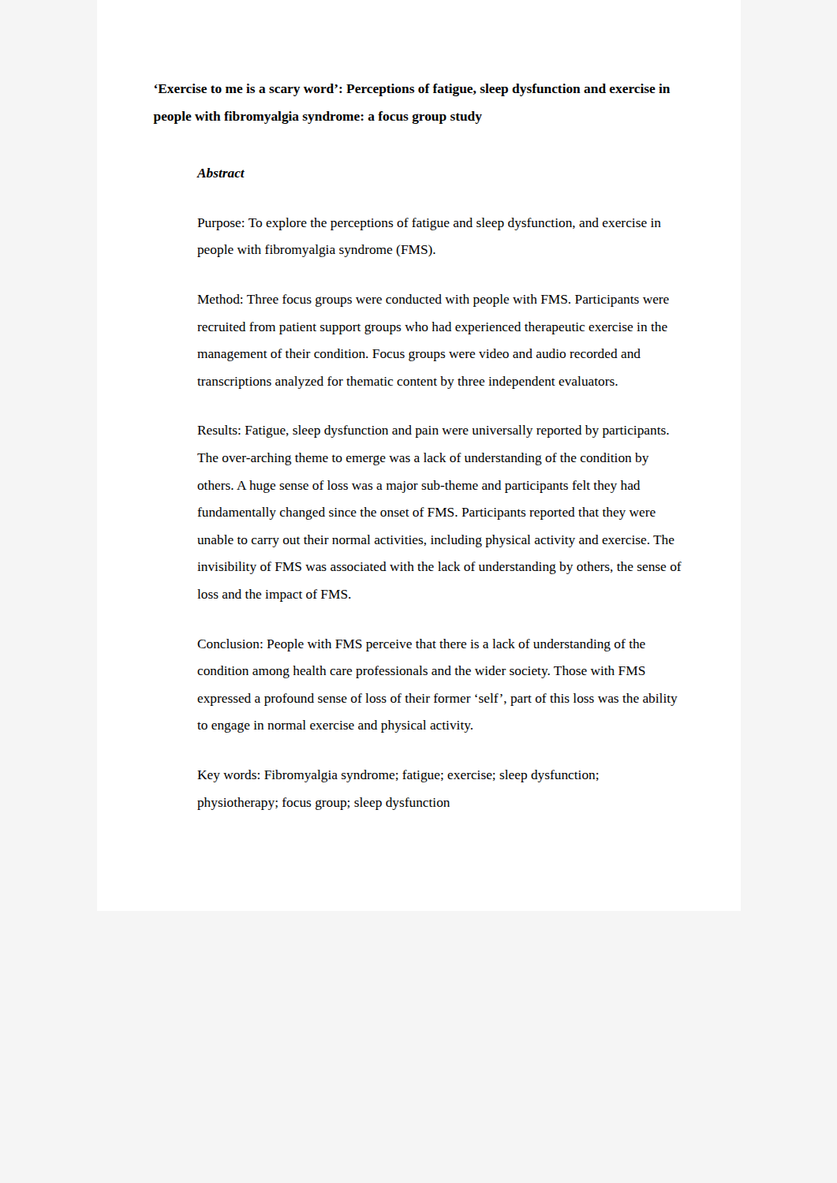‘Exercise to me is a scary word’: Perceptions of fatigue, sleep dysfunction and exercise in people with fibromyalgia syndrome: a focus group study
Abstract
Purpose: To explore the perceptions of fatigue and sleep dysfunction, and exercise in people with fibromyalgia syndrome (FMS).
Method: Three focus groups were conducted with people with FMS. Participants were recruited from patient support groups who had experienced therapeutic exercise in the management of their condition. Focus groups were video and audio recorded and transcriptions analyzed for thematic content by three independent evaluators.
Results: Fatigue, sleep dysfunction and pain were universally reported by participants. The over-arching theme to emerge was a lack of understanding of the condition by others. A huge sense of loss was a major sub-theme and participants felt they had fundamentally changed since the onset of FMS. Participants reported that they were unable to carry out their normal activities, including physical activity and exercise. The invisibility of FMS was associated with the lack of understanding by others, the sense of loss and the impact of FMS.
Conclusion: People with FMS perceive that there is a lack of understanding of the condition among health care professionals and the wider society. Those with FMS expressed a profound sense of loss of their former ‘self’, part of this loss was the ability to engage in normal exercise and physical activity.
Key words: Fibromyalgia syndrome; fatigue; exercise; sleep dysfunction; physiotherapy; focus group; sleep dysfunction